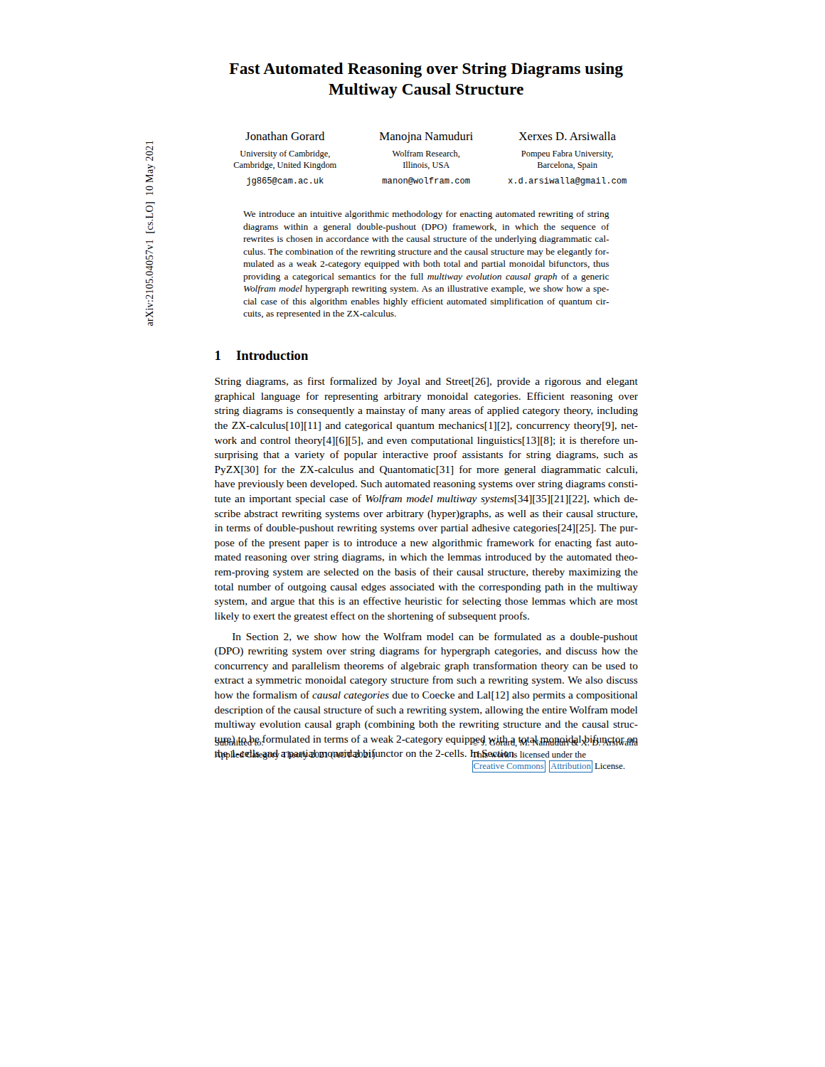arXiv:2105.04057v1 [cs.LO] 10 May 2021
Fast Automated Reasoning over String Diagrams using
Multiway Causal Structure
| Jonathan Gorard University of Cambridge, Cambridge, United Kingdom jg865@cam.ac.uk | Manojna Namuduri Wolfram Research, Illinois, USA manon@wolfram.com | Xerxes D. Arsiwalla Pompeu Fabra University, Barcelona, Spain x.d.arsiwalla@gmail.com |
We introduce an intuitive algorithmic methodology for enacting automated rewriting of string diagrams within a general double-pushout (DPO) framework, in which the sequence of rewrites is chosen in accordance with the causal structure of the underlying diagrammatic calculus. The combination of the rewriting structure and the causal structure may be elegantly formulated as a weak 2-category equipped with both total and partial monoidal bifunctors, thus providing a categorical semantics for the full multiway evolution causal graph of a generic Wolfram model hypergraph rewriting system. As an illustrative example, we show how a special case of this algorithm enables highly efficient automated simplification of quantum circuits, as represented in the ZX-calculus.
1 Introduction
String diagrams, as first formalized by Joyal and Street[26], provide a rigorous and elegant graphical language for representing arbitrary monoidal categories. Efficient reasoning over string diagrams is consequently a mainstay of many areas of applied category theory, including the ZX-calculus[10][11] and categorical quantum mechanics[1][2], concurrency theory[9], network and control theory[4][6][5], and even computational linguistics[13][8]; it is therefore unsurprising that a variety of popular interactive proof assistants for string diagrams, such as PyZX[30] for the ZX-calculus and Quantomatic[31] for more general diagrammatic calculi, have previously been developed. Such automated reasoning systems over string diagrams constitute an important special case of Wolfram model multiway systems[34][35][21][22], which describe abstract rewriting systems over arbitrary (hyper)graphs, as well as their causal structure, in terms of double-pushout rewriting systems over partial adhesive categories[24][25]. The purpose of the present paper is to introduce a new algorithmic framework for enacting fast automated reasoning over string diagrams, in which the lemmas introduced by the automated theorem-proving system are selected on the basis of their causal structure, thereby maximizing the total number of outgoing causal edges associated with the corresponding path in the multiway system, and argue that this is an effective heuristic for selecting those lemmas which are most likely to exert the greatest effect on the shortening of subsequent proofs.
In Section 2, we show how the Wolfram model can be formulated as a double-pushout (DPO) rewriting system over string diagrams for hypergraph categories, and discuss how the concurrency and parallelism theorems of algebraic graph transformation theory can be used to extract a symmetric monoidal category structure from such a rewriting system. We also discuss how the formalism of causal categories due to Coecke and Lal[12] also permits a compositional description of the causal structure of such a rewriting system, allowing the entire Wolfram model multiway evolution causal graph (combining both the rewriting structure and the causal structure) to be formulated in terms of a weak 2-category equipped with a total monoidal bifunctor on the 1-cells and a partial monoidal bifunctor on the 2-cells. In Section
Submitted to:
Applied Category Theory 2021 (ACT 2021)
© J. Gorard, M. Namuduri & X. D. Arsiwalla
This work is licensed under the
Creative Commons Attribution License.